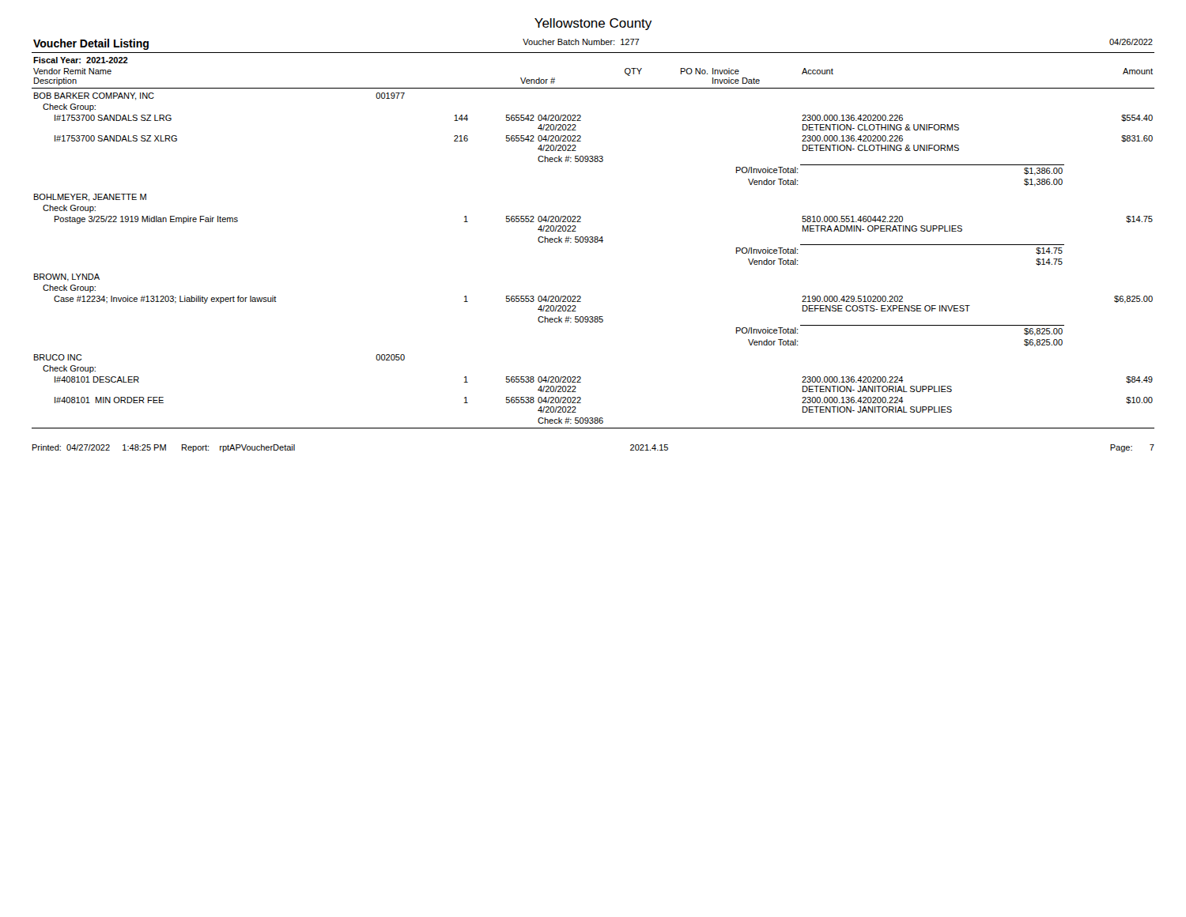Yellowstone County
| Voucher Detail Listing | | | | Voucher Batch Number: 1277 | 04/26/2022 |
| Fiscal Year: 2021-2022 |
| Vendor Remit Name Description | Vendor # | QTY | PO No. | Invoice Invoice Date | Account | Amount |
| BOB BARKER COMPANY, INC | 001977 | | | | |
| Check Group: |
| I#1753700 SANDALS SZ LRG | | 144 | 565542 | 04/20/2022 4/20/2022 | 2300.000.136.420200.226 DETENTION- CLOTHING & UNIFORMS | $554.40 |
| I#1753700 SANDALS SZ XLRG | | 216 | 565542 | 04/20/2022 4/20/2022 | 2300.000.136.420200.226 DETENTION- CLOTHING & UNIFORMS | $831.60 |
| | Check #: 509383 | |
| | PO/InvoiceTotal: | $1,386.00 |
| | Vendor Total: | $1,386.00 |
| BOHLMEYER, JEANETTE M | | | | | |
| Check Group: |
| Postage 3/25/22 1919 Midlan Empire Fair Items | | 1 | 565552 | 04/20/2022 4/20/2022 | 5810.000.551.460442.220 METRA ADMIN- OPERATING SUPPLIES | $14.75 |
| | Check #: 509384 | |
| | PO/InvoiceTotal: | $14.75 |
| | Vendor Total: | $14.75 |
| BROWN, LYNDA | | | | | |
| Check Group: |
| Case #12234; Invoice #131203; Liability expert for lawsuit | | 1 | 565553 | 04/20/2022 4/20/2022 | 2190.000.429.510200.202 DEFENSE COSTS- EXPENSE OF INVEST | $6,825.00 |
| | Check #: 509385 | |
| | PO/InvoiceTotal: | $6,825.00 |
| | Vendor Total: | $6,825.00 |
| BRUCO INC | 002050 | | | | |
| Check Group: |
| I#408101 DESCALER | | 1 | 565538 | 04/20/2022 4/20/2022 | 2300.000.136.420200.224 DETENTION- JANITORIAL SUPPLIES | $84.49 |
| I#408101 MIN ORDER FEE | | 1 | 565538 | 04/20/2022 4/20/2022 | 2300.000.136.420200.224 DETENTION- JANITORIAL SUPPLIES | $10.00 |
| | Check #: 509386 | |
| Printed: 04/27/2022 1:48:25 PM Report: rptAPVoucherDetail | 2021.4.15 | Page: 7 |